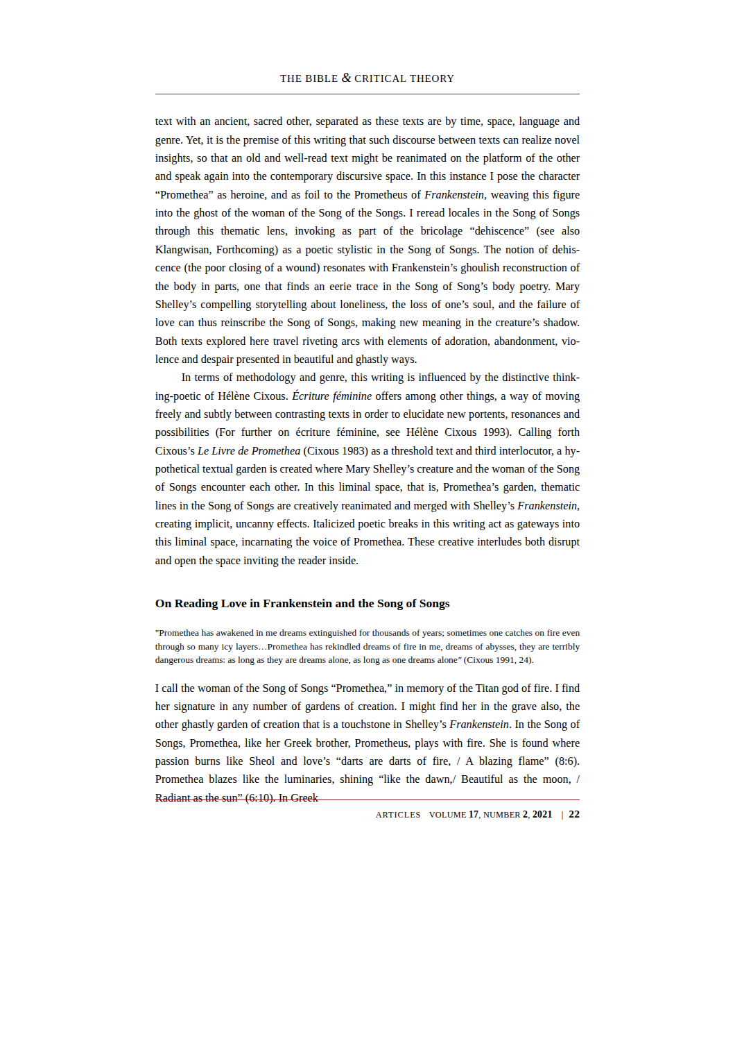THE BIBLE & CRITICAL THEORY
text with an ancient, sacred other, separated as these texts are by time, space, language and genre. Yet, it is the premise of this writing that such discourse between texts can realize novel insights, so that an old and well-read text might be reanimated on the platform of the other and speak again into the contemporary discursive space. In this instance I pose the character “Promethea” as heroine, and as foil to the Prometheus of Frankenstein, weaving this figure into the ghost of the woman of the Song of the Songs. I reread locales in the Song of Songs through this thematic lens, invoking as part of the bricolage “dehiscence” (see also Klangwisan, Forthcoming) as a poetic stylistic in the Song of Songs. The notion of dehiscence (the poor closing of a wound) resonates with Frankenstein’s ghoulish reconstruction of the body in parts, one that finds an eerie trace in the Song of Song’s body poetry. Mary Shelley’s compelling storytelling about loneliness, the loss of one’s soul, and the failure of love can thus reinscribe the Song of Songs, making new meaning in the creature’s shadow. Both texts explored here travel riveting arcs with elements of adoration, abandonment, violence and despair presented in beautiful and ghastly ways.
In terms of methodology and genre, this writing is influenced by the distinctive thinking-poetic of Hélène Cixous. Écriture féminine offers among other things, a way of moving freely and subtly between contrasting texts in order to elucidate new portents, resonances and possibilities (For further on écriture féminine, see Hélène Cixous 1993). Calling forth Cixous’s Le Livre de Promethea (Cixous 1983) as a threshold text and third interlocutor, a hypothetical textual garden is created where Mary Shelley’s creature and the woman of the Song of Songs encounter each other. In this liminal space, that is, Promethea’s garden, thematic lines in the Song of Songs are creatively reanimated and merged with Shelley’s Frankenstein, creating implicit, uncanny effects. Italicized poetic breaks in this writing act as gateways into this liminal space, incarnating the voice of Promethea. These creative interludes both disrupt and open the space inviting the reader inside.
On Reading Love in Frankenstein and the Song of Songs
"Promethea has awakened in me dreams extinguished for thousands of years; sometimes one catches on fire even through so many icy layers…Promethea has rekindled dreams of fire in me, dreams of abysses, they are terribly dangerous dreams: as long as they are dreams alone, as long as one dreams alone" (Cixous 1991, 24).
I call the woman of the Song of Songs “Promethea,” in memory of the Titan god of fire. I find her signature in any number of gardens of creation. I might find her in the grave also, the other ghastly garden of creation that is a touchstone in Shelley’s Frankenstein. In the Song of Songs, Promethea, like her Greek brother, Prometheus, plays with fire. She is found where passion burns like Sheol and love’s “darts are darts of fire, / A blazing flame” (8:6). Promethea blazes like the luminaries, shining “like the dawn,/ Beautiful as the moon, / Radiant as the sun” (6:10). In Greek
ARTICLES VOLUME 17, NUMBER 2, 2021 | 22